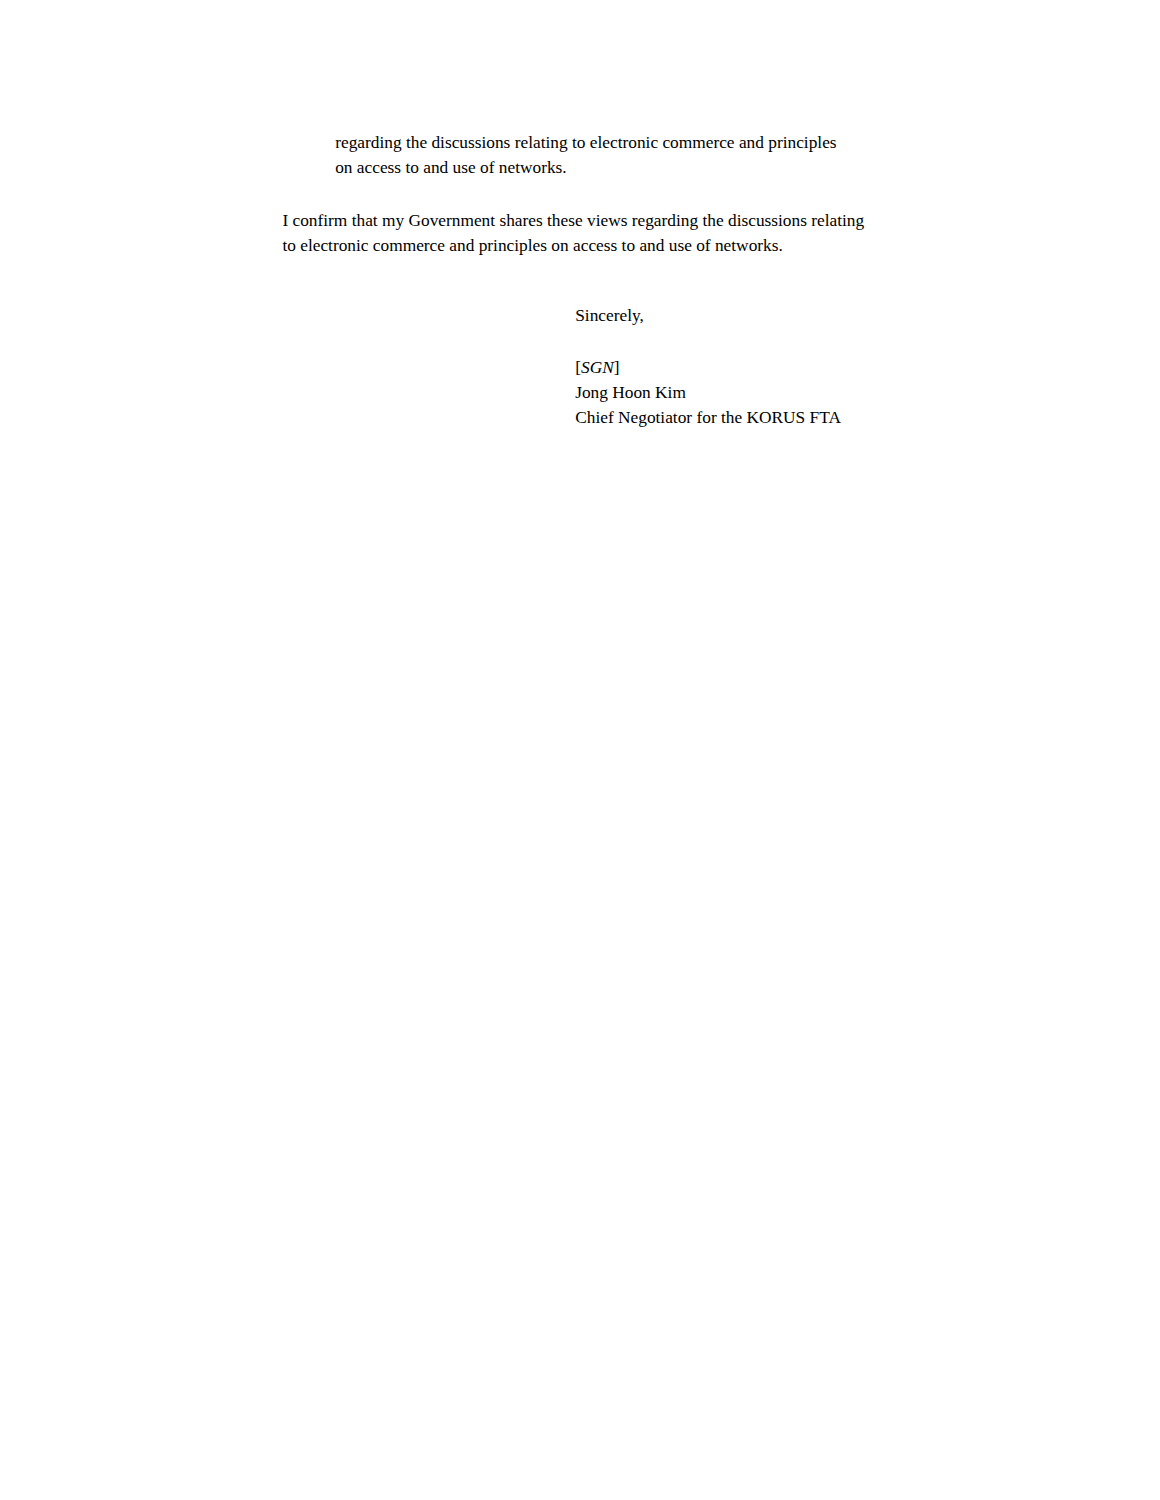regarding the discussions relating to electronic commerce and principles on access to and use of networks.
I confirm that my Government shares these views regarding the discussions relating to electronic commerce and principles on access to and use of networks.
Sincerely,
[SGN]
Jong Hoon Kim
Chief Negotiator for the KORUS FTA